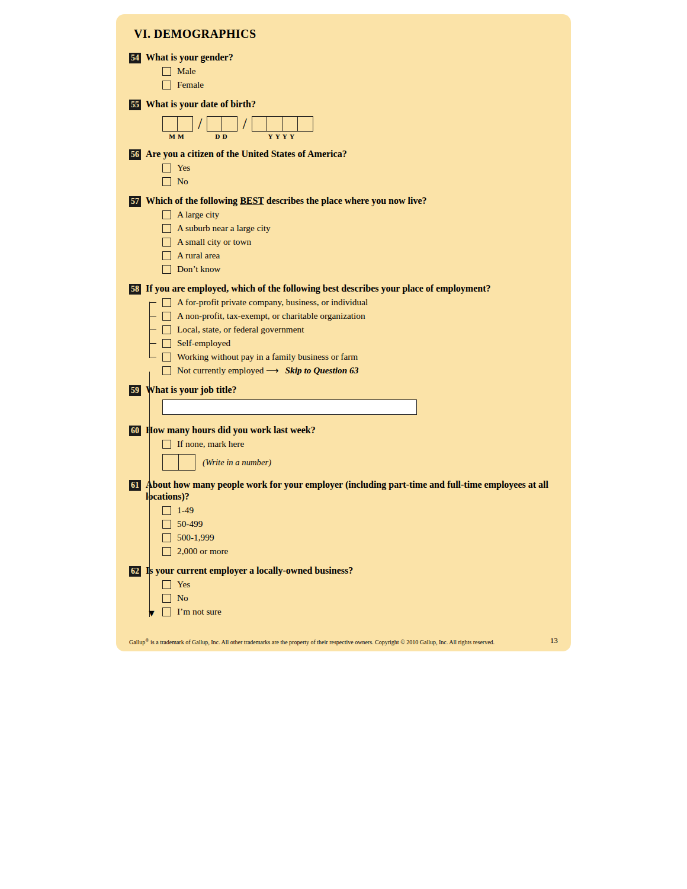VI. DEMOGRAPHICS
54
What is your gender?
Male
Female
55
What is your date of birth?
MM
/
DD
/
YYYY
56
Are you a citizen of the United States of America?
Yes
No
57
Which of the following BEST describes the place where you now live?
A large city
A suburb near a large city
A small city or town
A rural area
Don’t know
58
If you are employed, which of the following best describes your place of employment?
A for-profit private company, business, or individual
A non-profit, tax-exempt, or charitable organization
Local, state, or federal government
Self-employed
Working without pay in a family business or farm
Not currently employed ⟶ Skip to Question 63
▼
59
What is your job title?
60
How many hours did you work last week?
If none, mark here
(Write in a number)
61
About how many people work for your employer (including part-time and full-time employees at all locations)?
1-49
50-499
500-1,999
2,000 or more
62
Is your current employer a locally-owned business?
Yes
No
I’m not sure
Gallup® is a trademark of Gallup, Inc. All other trademarks are the property of their respective owners. Copyright © 2010 Gallup, Inc. All rights reserved.
13